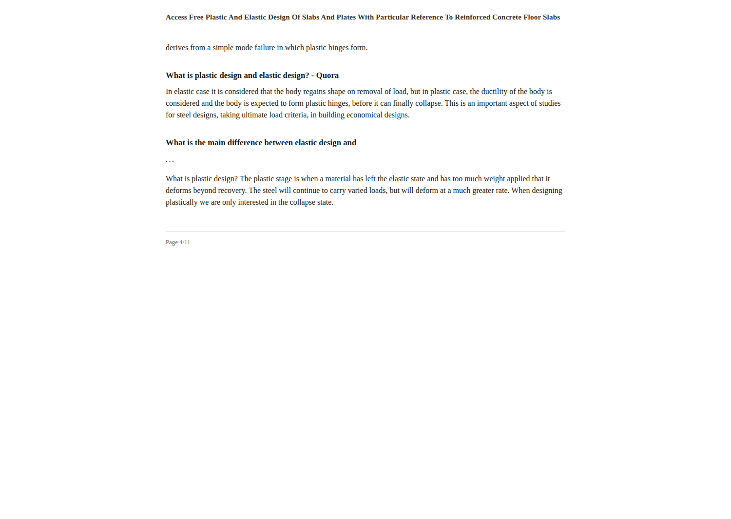Access Free Plastic And Elastic Design Of Slabs And Plates With Particular Reference To Reinforced Concrete Floor Slabs
derives from a simple mode failure in which plastic hinges form.
What is plastic design and elastic design? - Quora
In elastic case it is considered that the body regains shape on removal of load, but in plastic case, the ductility of the body is considered and the body is expected to form plastic hinges, before it can finally collapse. This is an important aspect of studies for steel designs, taking ultimate load criteria, in building economical designs.
What is the main difference between elastic design and
...
What is plastic design? The plastic stage is when a material has left the elastic state and has too much weight applied that it deforms beyond recovery. The steel will continue to carry varied loads, but will deform at a much greater rate. When designing plastically we are only interested in the collapse state.
Page 4/11